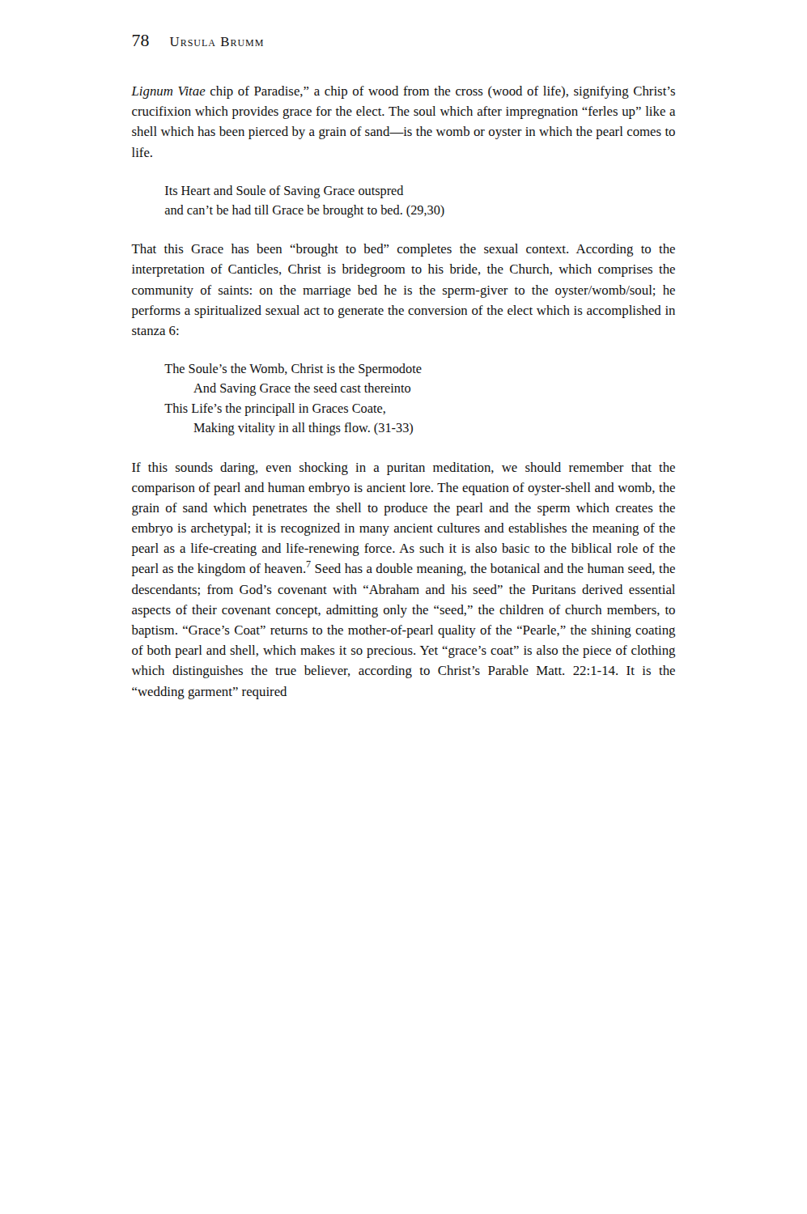78 Ursula Brumm
Lignum Vitae chip of Paradise,” a chip of wood from the cross (wood of life), signifying Christ’s crucifixion which provides grace for the elect. The soul which after impregnation “ferles up” like a shell which has been pierced by a grain of sand—is the womb or oyster in which the pearl comes to life.
Its Heart and Soule of Saving Grace outspred
and can’t be had till Grace be brought to bed. (29,30)
That this Grace has been “brought to bed” completes the sexual context. According to the interpretation of Canticles, Christ is bridegroom to his bride, the Church, which comprises the community of saints: on the marriage bed he is the sperm-giver to the oyster/womb/soul; he performs a spiritualized sexual act to generate the conversion of the elect which is accomplished in stanza 6:
The Soule’s the Womb, Christ is the Spermodote
And Saving Grace the seed cast thereinto
This Life’s the principall in Graces Coate,
Making vitality in all things flow. (31-33)
If this sounds daring, even shocking in a puritan meditation, we should remember that the comparison of pearl and human embryo is ancient lore. The equation of oyster-shell and womb, the grain of sand which penetrates the shell to produce the pearl and the sperm which creates the embryo is archetypal; it is recognized in many ancient cultures and establishes the meaning of the pearl as a life-creating and life-renewing force. As such it is also basic to the biblical role of the pearl as the kingdom of heaven.7 Seed has a double meaning, the botanical and the human seed, the descendants; from God’s covenant with “Abraham and his seed” the Puritans derived essential aspects of their covenant concept, admitting only the “seed,” the children of church members, to baptism. “Grace’s Coat” returns to the mother-of-pearl quality of the “Pearle,” the shining coating of both pearl and shell, which makes it so precious. Yet “grace’s coat” is also the piece of clothing which distinguishes the true believer, according to Christ’s Parable Matt. 22:1-14. It is the “wedding garment” required